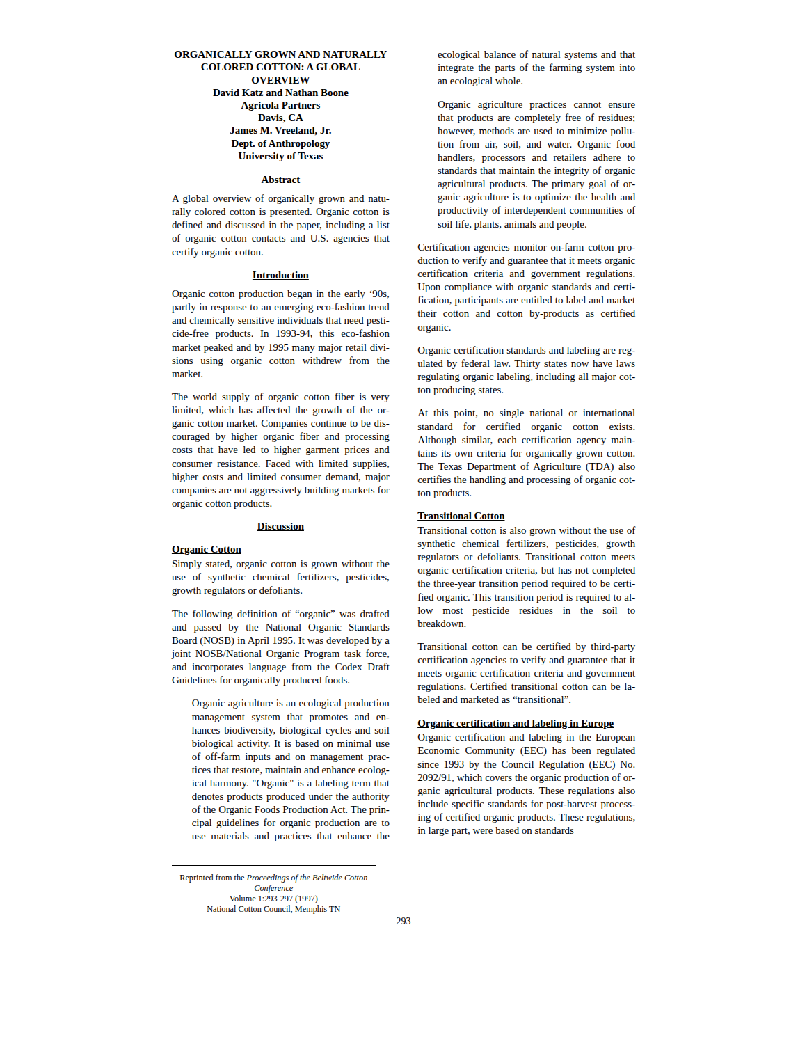ORGANICALLY GROWN AND NATURALLY COLORED COTTON: A GLOBAL OVERVIEW David Katz and Nathan Boone Agricola Partners Davis, CA James M. Vreeland, Jr. Dept. of Anthropology University of Texas
Abstract
A global overview of organically grown and naturally colored cotton is presented. Organic cotton is defined and discussed in the paper, including a list of organic cotton contacts and U.S. agencies that certify organic cotton.
Introduction
Organic cotton production began in the early ‘90s, partly in response to an emerging eco-fashion trend and chemically sensitive individuals that need pesticide-free products. In 1993-94, this eco-fashion market peaked and by 1995 many major retail divisions using organic cotton withdrew from the market.
The world supply of organic cotton fiber is very limited, which has affected the growth of the organic cotton market. Companies continue to be discouraged by higher organic fiber and processing costs that have led to higher garment prices and consumer resistance. Faced with limited supplies, higher costs and limited consumer demand, major companies are not aggressively building markets for organic cotton products.
Discussion
Organic Cotton
Simply stated, organic cotton is grown without the use of synthetic chemical fertilizers, pesticides, growth regulators or defoliants.
The following definition of “organic” was drafted and passed by the National Organic Standards Board (NOSB) in April 1995. It was developed by a joint NOSB/National Organic Program task force, and incorporates language from the Codex Draft Guidelines for organically produced foods.
Organic agriculture is an ecological production management system that promotes and enhances biodiversity, biological cycles and soil biological activity. It is based on minimal use of off-farm inputs and on management practices that restore, maintain and enhance ecological harmony. "Organic" is a labeling term that denotes products produced under the authority of the Organic Foods Production Act. The principal guidelines for organic production are to use materials and practices that enhance the ecological balance of natural systems and that integrate the parts of the farming system into an ecological whole.
Organic agriculture practices cannot ensure that products are completely free of residues; however, methods are used to minimize pollution from air, soil, and water. Organic food handlers, processors and retailers adhere to standards that maintain the integrity of organic agricultural products. The primary goal of organic agriculture is to optimize the health and productivity of interdependent communities of soil life, plants, animals and people.
Certification agencies monitor on-farm cotton production to verify and guarantee that it meets organic certification criteria and government regulations. Upon compliance with organic standards and certification, participants are entitled to label and market their cotton and cotton by-products as certified organic.
Organic certification standards and labeling are regulated by federal law. Thirty states now have laws regulating organic labeling, including all major cotton producing states.
At this point, no single national or international standard for certified organic cotton exists. Although similar, each certification agency maintains its own criteria for organically grown cotton. The Texas Department of Agriculture (TDA) also certifies the handling and processing of organic cotton products.
Transitional Cotton
Transitional cotton is also grown without the use of synthetic chemical fertilizers, pesticides, growth regulators or defoliants. Transitional cotton meets organic certification criteria, but has not completed the three-year transition period required to be certified organic. This transition period is required to allow most pesticide residues in the soil to breakdown.
Transitional cotton can be certified by third-party certification agencies to verify and guarantee that it meets organic certification criteria and government regulations. Certified transitional cotton can be labeled and marketed as “transitional”.
Organic certification and labeling in Europe
Organic certification and labeling in the European Economic Community (EEC) has been regulated since 1993 by the Council Regulation (EEC) No. 2092/91, which covers the organic production of organic agricultural products. These regulations also include specific standards for post-harvest processing of certified organic products. These regulations, in large part, were based on standards
Reprinted from the Proceedings of the Beltwide Cotton Conference
Volume 1:293-297 (1997)
National Cotton Council, Memphis TN
293